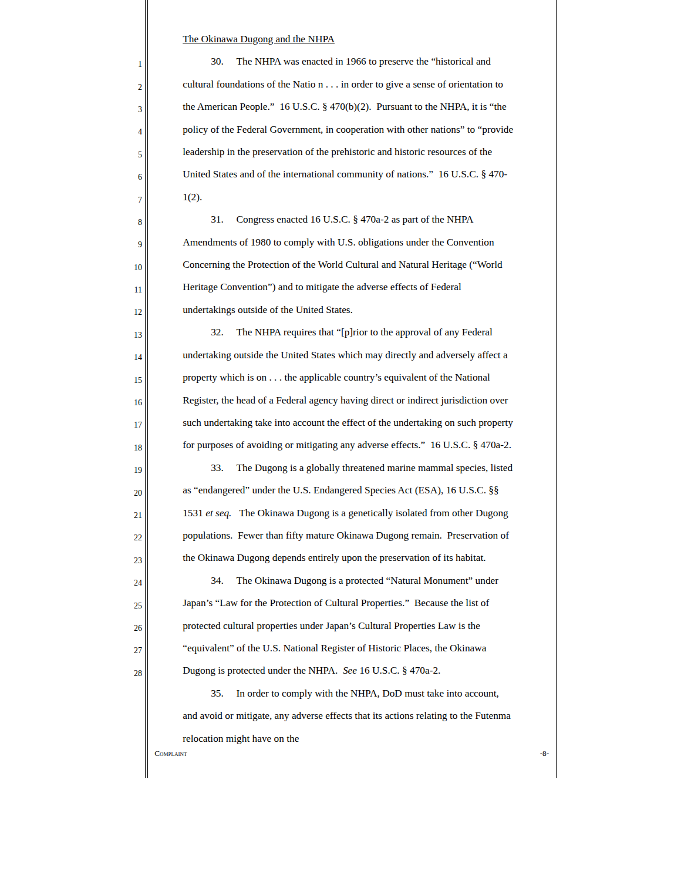1
2
3
4
5
6
7
8
9
10
11
12
13
14
15
16
17
18
19
20
21
22
23
24
25
26
27
28
The Okinawa Dugong and the NHPA
30. The NHPA was enacted in 1966 to preserve the “historical and cultural foundations of the Natio n . . . in order to give a sense of orientation to the American People.” 16 U.S.C. § 470(b)(2). Pursuant to the NHPA, it is “the policy of the Federal Government, in cooperation with other nations” to “provide leadership in the preservation of the prehistoric and historic resources of the United States and of the international community of nations.” 16 U.S.C. § 470-1(2).
31. Congress enacted 16 U.S.C. § 470a-2 as part of the NHPA Amendments of 1980 to comply with U.S. obligations under the Convention Concerning the Protection of the World Cultural and Natural Heritage (“World Heritage Convention”) and to mitigate the adverse effects of Federal undertakings outside of the United States.
32. The NHPA requires that “[p]rior to the approval of any Federal undertaking outside the United States which may directly and adversely affect a property which is on . . . the applicable country’s equivalent of the National Register, the head of a Federal agency having direct or indirect jurisdiction over such undertaking take into account the effect of the undertaking on such property for purposes of avoiding or mitigating any adverse effects.” 16 U.S.C. § 470a-2.
33. The Dugong is a globally threatened marine mammal species, listed as “endangered” under the U.S. Endangered Species Act (ESA), 16 U.S.C. §§ 1531 et seq. The Okinawa Dugong is a genetically isolated from other Dugong populations. Fewer than fifty mature Okinawa Dugong remain. Preservation of the Okinawa Dugong depends entirely upon the preservation of its habitat.
34. The Okinawa Dugong is a protected “Natural Monument” under Japan’s “Law for the Protection of Cultural Properties.” Because the list of protected cultural properties under Japan’s Cultural Properties Law is the “equivalent” of the U.S. National Register of Historic Places, the Okinawa Dugong is protected under the NHPA. See 16 U.S.C. § 470a-2.
35. In order to comply with the NHPA, DoD must take into account, and avoid or mitigate, any adverse effects that its actions relating to the Futenma relocation might have on the
Complaint -8-